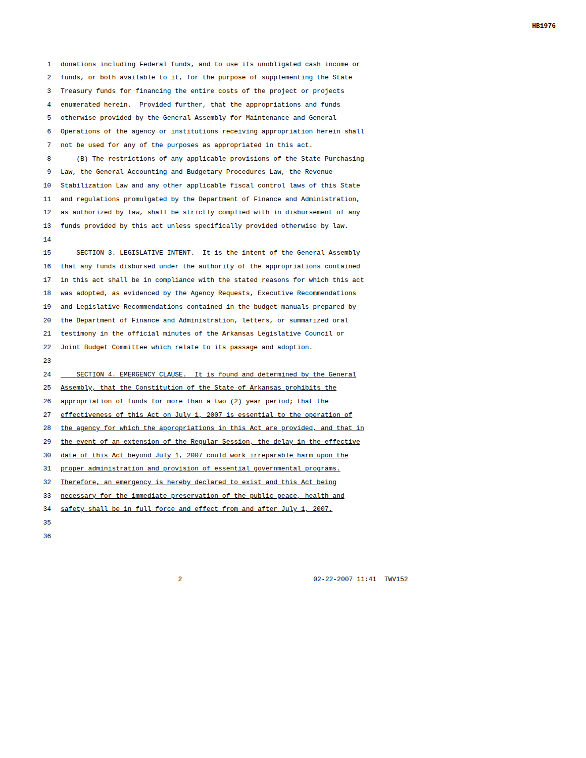HB1976
| 1 | donations including Federal funds, and to use its unobligated cash income or |
| 2 | funds, or both available to it, for the purpose of supplementing the State |
| 3 | Treasury funds for financing the entire costs of the project or projects |
| 4 | enumerated herein. Provided further, that the appropriations and funds |
| 5 | otherwise provided by the General Assembly for Maintenance and General |
| 6 | Operations of the agency or institutions receiving appropriation herein shall |
| 7 | not be used for any of the purposes as appropriated in this act. |
| 8 | (B) The restrictions of any applicable provisions of the State Purchasing |
| 9 | Law, the General Accounting and Budgetary Procedures Law, the Revenue |
| 10 | Stabilization Law and any other applicable fiscal control laws of this State |
| 11 | and regulations promulgated by the Department of Finance and Administration, |
| 12 | as authorized by law, shall be strictly complied with in disbursement of any |
| 13 | funds provided by this act unless specifically provided otherwise by law. |
| 14 | |
| 15 | SECTION 3. LEGISLATIVE INTENT. It is the intent of the General Assembly |
| 16 | that any funds disbursed under the authority of the appropriations contained |
| 17 | in this act shall be in compliance with the stated reasons for which this act |
| 18 | was adopted, as evidenced by the Agency Requests, Executive Recommendations |
| 19 | and Legislative Recommendations contained in the budget manuals prepared by |
| 20 | the Department of Finance and Administration, letters, or summarized oral |
| 21 | testimony in the official minutes of the Arkansas Legislative Council or |
| 22 | Joint Budget Committee which relate to its passage and adoption. |
| 23 | |
| 24 | SECTION 4. EMERGENCY CLAUSE. It is found and determined by the General |
| 25 | Assembly, that the Constitution of the State of Arkansas prohibits the |
| 26 | appropriation of funds for more than a two (2) year period; that the |
| 27 | effectiveness of this Act on July 1, 2007 is essential to the operation of |
| 28 | the agency for which the appropriations in this Act are provided, and that in |
| 29 | the event of an extension of the Regular Session, the delay in the effective |
| 30 | date of this Act beyond July 1, 2007 could work irreparable harm upon the |
| 31 | proper administration and provision of essential governmental programs. |
| 32 | Therefore, an emergency is hereby declared to exist and this Act being |
| 33 | necessary for the immediate preservation of the public peace, health and |
| 34 | safety shall be in full force and effect from and after July 1, 2007. |
| 35 | |
| 36 | |
2 02-22-2007 11:41 TWV152